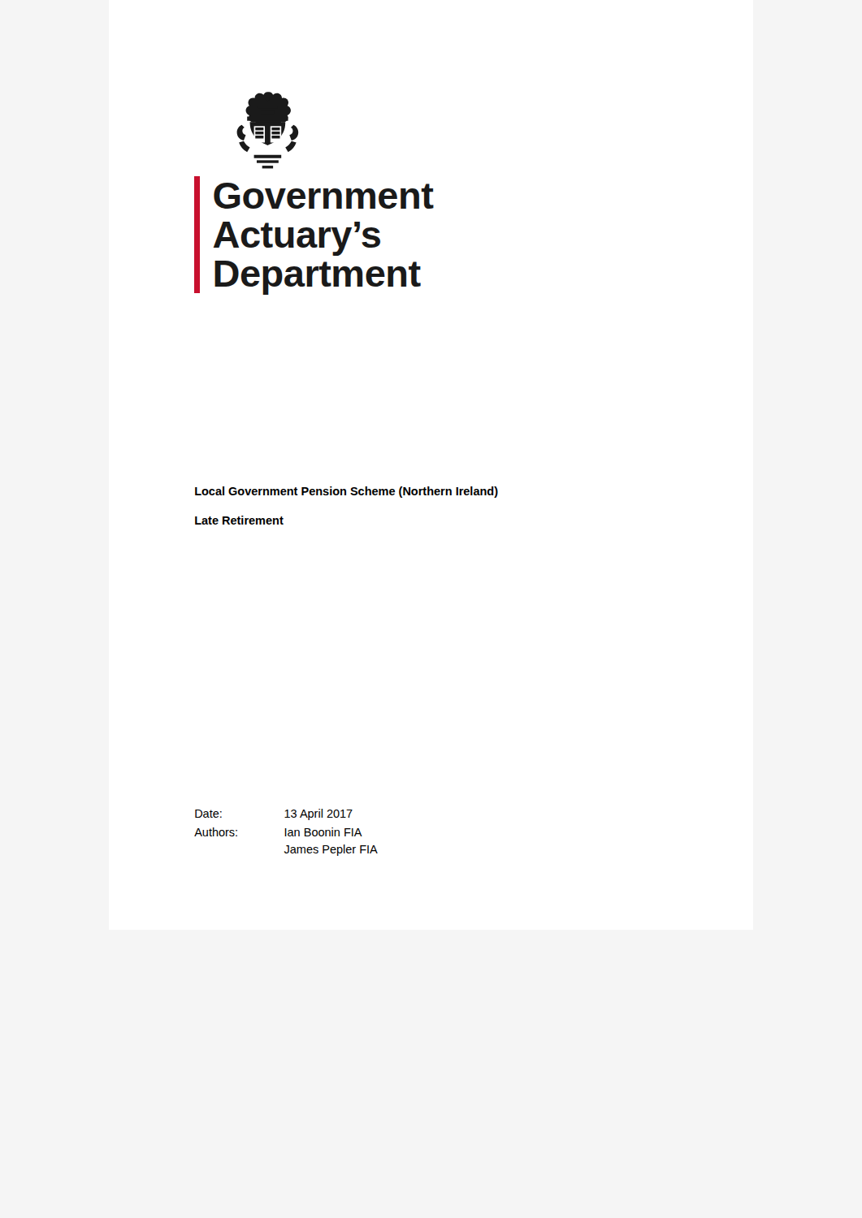Government
Actuary’s
Department
Local Government Pension Scheme (Northern Ireland)
Late Retirement
| Date: | 13 April 2017 |
| Authors: | Ian Boonin FIA James Pepler FIA |